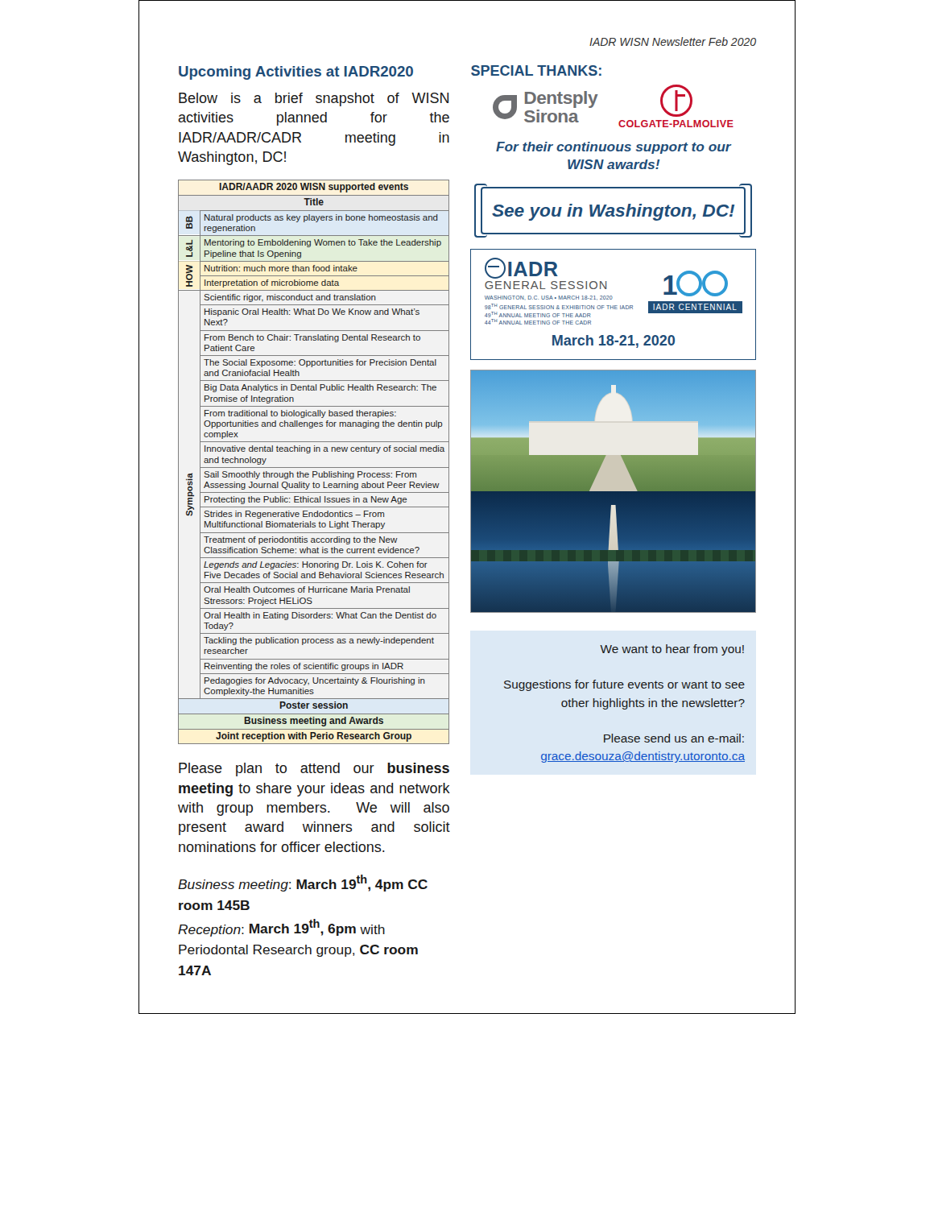IADR WISN Newsletter Feb 2020
Upcoming Activities at IADR2020
Below is a brief snapshot of WISN activities planned for the IADR/AADR/CADR meeting in Washington, DC!
| IADR/AADR 2020 WISN supported events |
| --- |
| Title |
| BB | Natural products as key players in bone homeostasis and regeneration |
| L&L | Mentoring to Emboldening Women to Take the Leadership Pipeline that Is Opening |
| HOW | Nutrition: much more than food intake |
| Interpretation of microbiome data |
| Symposia | Scientific rigor, misconduct and translation |
| Hispanic Oral Health: What Do We Know and What’s Next? |
| From Bench to Chair: Translating Dental Research to Patient Care |
| The Social Exposome: Opportunities for Precision Dental and Craniofacial Health |
| Big Data Analytics in Dental Public Health Research: The Promise of Integration |
| From traditional to biologically based therapies: Opportunities and challenges for managing the dentin pulp complex |
| Innovative dental teaching in a new century of social media and technology |
| Sail Smoothly through the Publishing Process: From Assessing Journal Quality to Learning about Peer Review |
| Protecting the Public: Ethical Issues in a New Age |
| Strides in Regenerative Endodontics – From Multifunctional Biomaterials to Light Therapy |
| Treatment of periodontitis according to the New Classification Scheme: what is the current evidence? |
| Legends and Legacies : Honoring Dr. Lois K. Cohen for Five Decades of Social and Behavioral Sciences Research |
| Oral Health Outcomes of Hurricane Maria Prenatal Stressors: Project HELiOS |
| Oral Health in Eating Disorders: What Can the Dentist do Today? |
| Tackling the publication process as a newly-independent researcher |
| Reinventing the roles of scientific groups in IADR |
| Pedagogies for Advocacy, Uncertainty & Flourishing in Complexity-the Humanities |
| Poster session |
| Business meeting and Awards |
| Joint reception with Perio Research Group |
Please plan to attend our business meeting to share your ideas and network with group members. We will also present award winners and solicit nominations for officer elections.
Business meeting: March 19th, 4pm CC room 145B
Reception: March 19th, 6pm with Periodontal Research group, CC room 147A
SPECIAL THANKS:
Dentsply Sirona
COLGATE-PALMOLIVE
For their continuous support to our
WISN awards!
See you in Washington, DC!
IADR
GENERAL SESSION
WASHINGTON, D.C. USA • MARCH 18-21, 2020
98TH GENERAL SESSION & EXHIBITION OF THE IADR
49TH ANNUAL MEETING OF THE AADR
44TH ANNUAL MEETING OF THE CADR
1
IADR CENTENNIAL
March 18-21, 2020
We want to hear from you!
Suggestions for future events or want to see other highlights in the newsletter?
Please send us an e-mail:
grace.desouza@dentistry.utoronto.ca